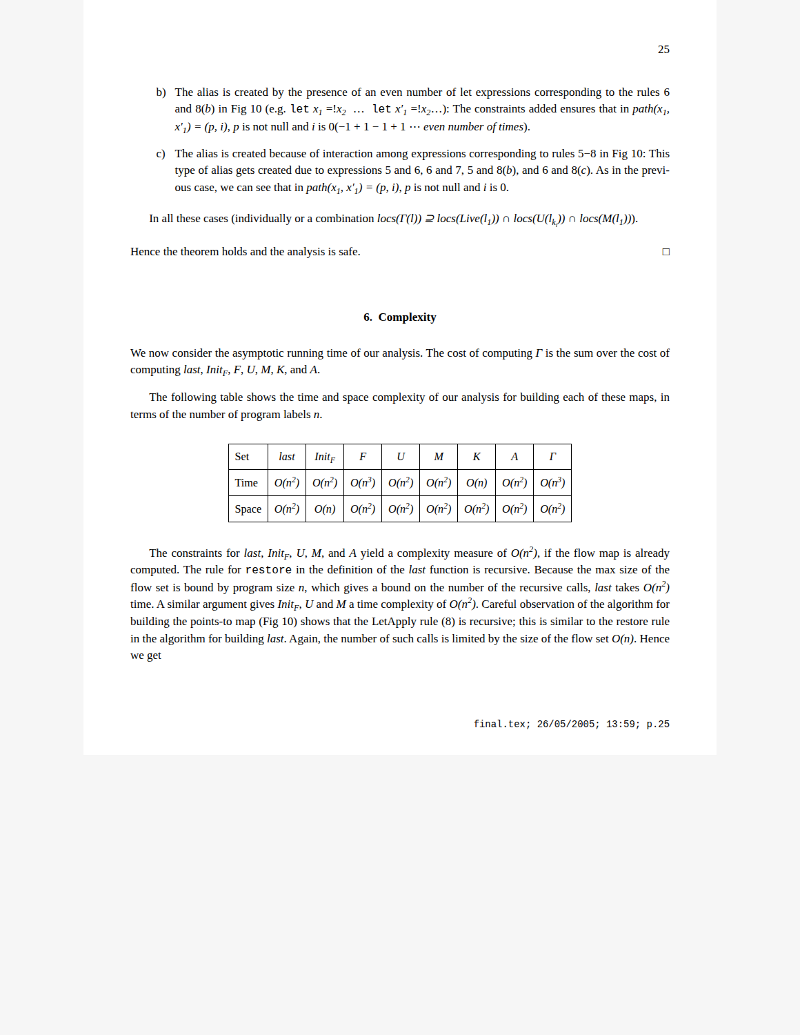25
b) The alias is created by the presence of an even number of let expressions corresponding to the rules 6 and 8(b) in Fig 10 (e.g. let x1 =!x2 … let x′1 =!x2…): The constraints added ensures that in path(x1, x′1) = (p, i), p is not null and i is 0(−1 + 1 − 1 + 1 ⋯ even number of times).
c) The alias is created because of interaction among expressions corresponding to rules 5−8 in Fig 10: This type of alias gets created due to expressions 5 and 6, 6 and 7, 5 and 8(b), and 6 and 8(c). As in the previous case, we can see that in path(x1, x′1) = (p, i), p is not null and i is 0.
In all these cases (individually or a combination locs(Γ(l)) ⊇ locs(Live(l1)) ∩ locs(U(lki)) ∩ locs(M(l1))).
Hence the theorem holds and the analysis is safe. □
6. Complexity
We now consider the asymptotic running time of our analysis. The cost of computing Γ is the sum over the cost of computing last, InitF, F, U, M, K, and A.
The following table shows the time and space complexity of our analysis for building each of these maps, in terms of the number of program labels n.
| Set | last | Init F | F | U | M | K | A | Γ |
| Time | O(n 2 ) | O(n 2 ) | O(n 3 ) | O(n 2 ) | O(n 2 ) | O(n) | O(n 2 ) | O(n 3 ) |
| Space | O(n 2 ) | O(n) | O(n 2 ) | O(n 2 ) | O(n 2 ) | O(n 2 ) | O(n 2 ) | O(n 2 ) |
The constraints for last, InitF, U, M, and A yield a complexity measure of O(n2), if the flow map is already computed. The rule for restore in the definition of the last function is recursive. Because the max size of the flow set is bound by program size n, which gives a bound on the number of the recursive calls, last takes O(n2) time. A similar argument gives InitF, U and M a time complexity of O(n2). Careful observation of the algorithm for building the points-to map (Fig 10) shows that the LetApply rule (8) is recursive; this is similar to the restore rule in the algorithm for building last. Again, the number of such calls is limited by the size of the flow set O(n). Hence we get
final.tex; 26/05/2005; 13:59; p.25